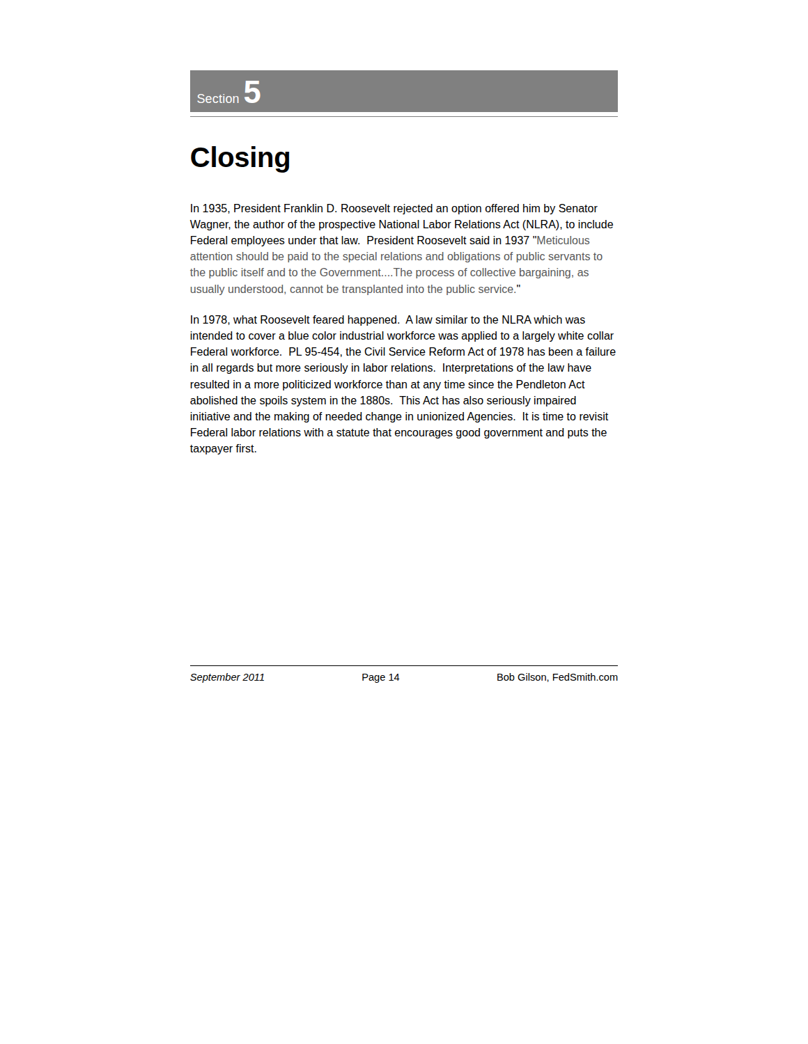Section 5
Closing
In 1935, President Franklin D. Roosevelt rejected an option offered him by Senator Wagner, the author of the prospective National Labor Relations Act (NLRA), to include Federal employees under that law. President Roosevelt said in 1937 "Meticulous attention should be paid to the special relations and obligations of public servants to the public itself and to the Government....The process of collective bargaining, as usually understood, cannot be transplanted into the public service."
In 1978, what Roosevelt feared happened. A law similar to the NLRA which was intended to cover a blue color industrial workforce was applied to a largely white collar Federal workforce. PL 95-454, the Civil Service Reform Act of 1978 has been a failure in all regards but more seriously in labor relations. Interpretations of the law have resulted in a more politicized workforce than at any time since the Pendleton Act abolished the spoils system in the 1880s. This Act has also seriously impaired initiative and the making of needed change in unionized Agencies. It is time to revisit Federal labor relations with a statute that encourages good government and puts the taxpayer first.
September 2011 Page 14 Bob Gilson, FedSmith.com